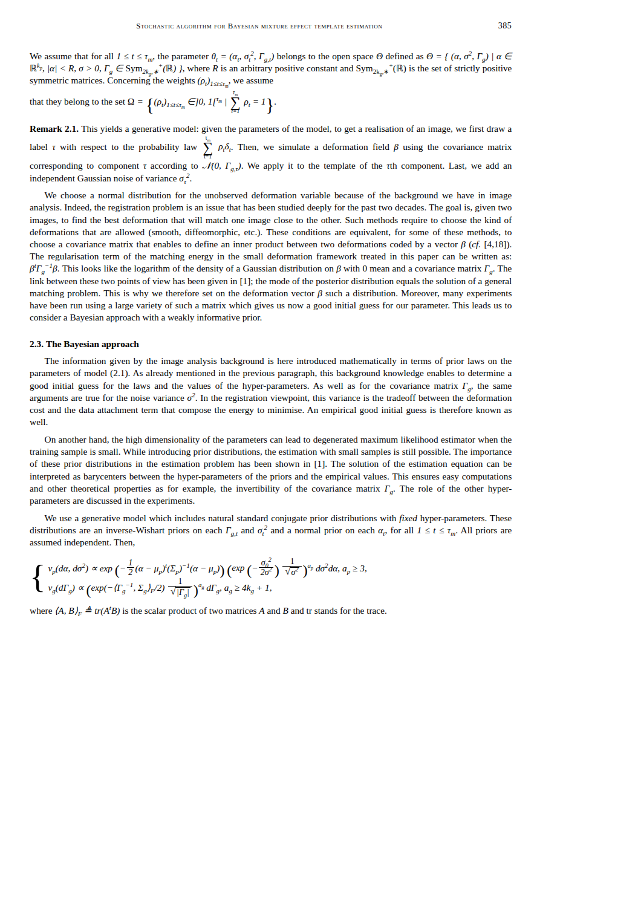Stochastic algorithm for Bayesian mixture effect template estimation 385
We assume that for all 1 ≤ t ≤ τm, the parameter θt = (αt, σt2, Γg,t) belongs to the open space Θ defined as Θ = { (α, σ2, Γg) | α ∈ ℝkp, |α| < R, σ > 0, Γg ∈ Sym2kg,∗+(ℝ) }, where R is an arbitrary positive constant and Sym2kg,∗+(ℝ) is the set of strictly positive symmetric matrices. Concerning the weights (ρt)1≤t≤τm, we assume
that they belong to the set Ω = {(ρt)1≤t≤τm ∈]0, 1[τm | τm∑t=1 ρt = 1}.
Remark 2.1. This yields a generative model: given the parameters of the model, to get a realisation of an image, we first draw a label τ with respect to the probability law τm∑t=1 ρtδt. Then, we simulate a deformation field β using the covariance matrix corresponding to component τ according to 𝒩(0, Γg,τ). We apply it to the template of the τth component. Last, we add an independent Gaussian noise of variance στ2.
We choose a normal distribution for the unobserved deformation variable because of the background we have in image analysis. Indeed, the registration problem is an issue that has been studied deeply for the past two decades. The goal is, given two images, to find the best deformation that will match one image close to the other. Such methods require to choose the kind of deformations that are allowed (smooth, diffeomorphic, etc.). These conditions are equivalent, for some of these methods, to choose a covariance matrix that enables to define an inner product between two deformations coded by a vector β (cf. [4,18]). The regularisation term of the matching energy in the small deformation framework treated in this paper can be written as: βtΓg−1β. This looks like the logarithm of the density of a Gaussian distribution on β with 0 mean and a covariance matrix Γg. The link between these two points of view has been given in [1]; the mode of the posterior distribution equals the solution of a general matching problem. This is why we therefore set on the deformation vector β such a distribution. Moreover, many experiments have been run using a large variety of such a matrix which gives us now a good initial guess for our parameter. This leads us to consider a Bayesian approach with a weakly informative prior.
2.3. The Bayesian approach
The information given by the image analysis background is here introduced mathematically in terms of prior laws on the parameters of model (2.1). As already mentioned in the previous paragraph, this background knowledge enables to determine a good initial guess for the laws and the values of the hyper-parameters. As well as for the covariance matrix Γg, the same arguments are true for the noise variance σ2. In the registration viewpoint, this variance is the tradeoff between the deformation cost and the data attachment term that compose the energy to minimise. An empirical good initial guess is therefore known as well.
On another hand, the high dimensionality of the parameters can lead to degenerated maximum likelihood estimator when the training sample is small. While introducing prior distributions, the estimation with small samples is still possible. The importance of these prior distributions in the estimation problem has been shown in [1]. The solution of the estimation equation can be interpreted as barycenters between the hyper-parameters of the priors and the empirical values. This ensures easy computations and other theoretical properties as for example, the invertibility of the covariance matrix Γg. The role of the other hyper-parameters are discussed in the experiments.
We use a generative model which includes natural standard conjugate prior distributions with fixed hyper-parameters. These distributions are an inverse-Wishart priors on each Γg,t and σt2 and a normal prior on each αt, for all 1 ≤ t ≤ τm. All priors are assumed independent. Then,
{ νp(dα, dσ2) ∝ exp (−12(α − μp)t(Σp)−1(α − μp)) (exp (−σ022σ2) 1 σ2)ap dσ2dα, ap ≥ 3, νg(dΓg) ∝ (exp(−⟨Γg−1, Σg⟩F/2) 1|Γg|)ag dΓg, ag ≥ 4kg + 1,
where ⟨A, B⟩F ≜ tr(AtB) is the scalar product of two matrices A and B and tr stands for the trace.